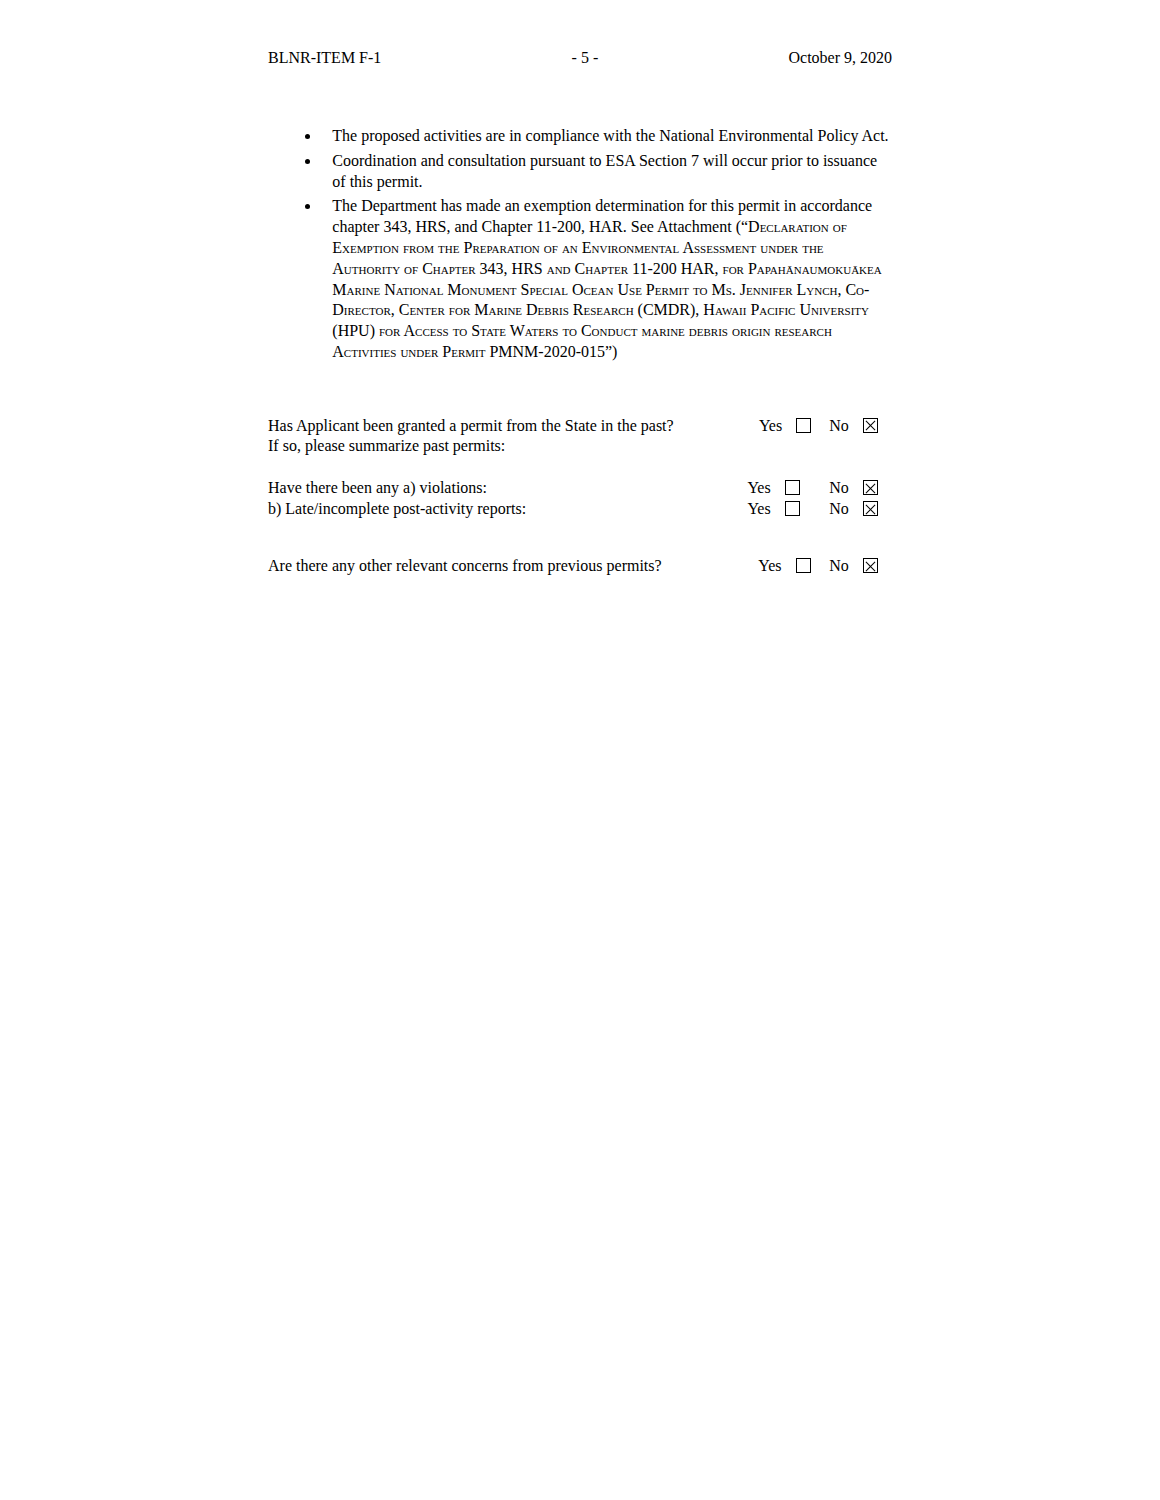BLNR-ITEM F-1
- 5 -
October 9, 2020
The proposed activities are in compliance with the National Environmental Policy Act.
Coordination and consultation pursuant to ESA Section 7 will occur prior to issuance of this permit.
The Department has made an exemption determination for this permit in accordance chapter 343, HRS, and Chapter 11-200, HAR. See Attachment (“Declaration of Exemption from the Preparation of an Environmental Assessment under the Authority of Chapter 343, HRS and Chapter 11-200 HAR, for Papahānaumokuākea Marine National Monument Special Ocean Use Permit to Ms. Jennifer Lynch, Co-Director, Center for Marine Debris Research (CMDR), Hawaii Pacific University (HPU) for Access to State Waters to Conduct marine debris origin research Activities under Permit PMNM-2020-015”)
| Has Applicant been granted a permit from the State in the past? | Yes | | No | |
If so, please summarize past permits:
| Have there been any a) violations: | Yes | | No | |
| b) Late/incomplete post-activity reports: | Yes | | No | |
| Are there any other relevant concerns from previous permits? | Yes | | No | |